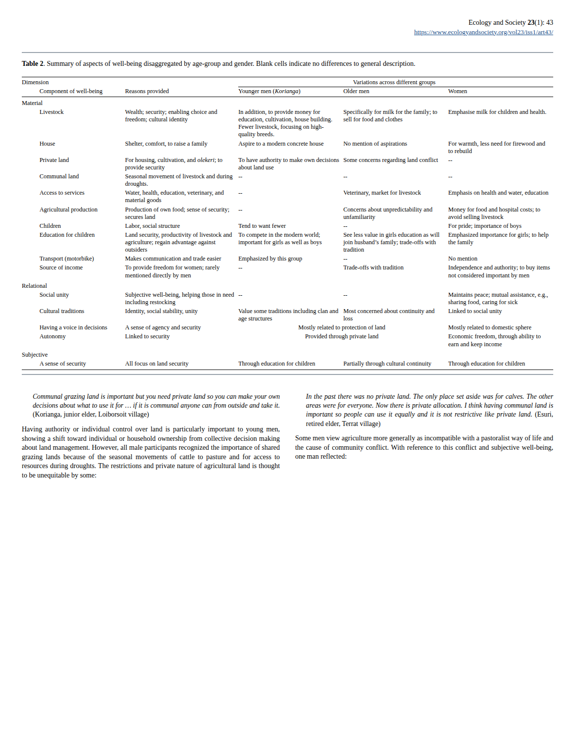Ecology and Society 23(1): 43 https://www.ecologyandsociety.org/vol23/iss1/art43/
Table 2. Summary of aspects of well-being disaggregated by age-group and gender. Blank cells indicate no differences to general description.
| Dimension | Variations across different groups |
| --- | --- |
| | Component of well-being | Reasons provided | Younger men ( Korianga ) | Older men | Women |
| Material |
| | Livestock | Wealth; security; enabling choice and freedom; cultural identity | In addition, to provide money for education, cultivation, house building. Fewer livestock, focusing on high-quality breeds. | Specifically for milk for the family; to sell for food and clothes | Emphasise milk for children and health. |
| | House | Shelter, comfort, to raise a family | Aspire to a modern concrete house | No mention of aspirations | For warmth, less need for firewood and to rebuild |
| | Private land | For housing, cultivation, and olekeri ; to provide security | To have authority to make own decisions about land use | Some concerns regarding land conflict | -- |
| | Communal land | Seasonal movement of livestock and during droughts. | -- | -- | -- |
| | Access to services | Water, health, education, veterinary, and material goods | -- | Veterinary, market for livestock | Emphasis on health and water, education |
| | Agricultural production | Production of own food; sense of security; secures land | -- | Concerns about unpredictability and unfamiliarity | Money for food and hospital costs; to avoid selling livestock |
| | Children | Labor, social structure | Tend to want fewer | -- | For pride; importance of boys |
| | Education for children | Land security, productivity of livestock and agriculture; regain advantage against outsiders | To compete in the modern world; important for girls as well as boys | See less value in girls education as will join husband’s family; trade-offs with tradition | Emphasized importance for girls; to help the family |
| | Transport (motorbike) | Makes communication and trade easier | Emphasized by this group | -- | No mention |
| | Source of income | To provide freedom for women; rarely mentioned directly by men | -- | Trade-offs with tradition | Independence and authority; to buy items not considered important by men |
| Relational |
| | Social unity | Subjective well-being, helping those in need including restocking | -- | -- | Maintains peace; mutual assistance, e.g., sharing food, caring for sick |
| | Cultural traditions | Identity, social stability, unity | Value some traditions including clan and age structures | Most concerned about continuity and loss | Linked to social unity |
| | Having a voice in decisions | A sense of agency and security | Mostly related to protection of land | Mostly related to domestic sphere |
| | Autonomy | Linked to security | Provided through private land | Economic freedom, through ability to earn and keep income |
| Subjective |
| | A sense of security | All focus on land security | Through education for children | Partially through cultural continuity | Through education for children |
Communal grazing land is important but you need private land so you can make your own decisions about what to use it for … if it is communal anyone can from outside and take it. (Korianga, junior elder, Loiborsoit village)
Having authority or individual control over land is particularly important to young men, showing a shift toward individual or household ownership from collective decision making about land management. However, all male participants recognized the importance of shared grazing lands because of the seasonal movements of cattle to pasture and for access to resources during droughts. The restrictions and private nature of agricultural land is thought to be unequitable by some:
In the past there was no private land. The only place set aside was for calves. The other areas were for everyone. Now there is private allocation. I think having communal land is important so people can use it equally and it is not restrictive like private land. (Esuri, retired elder, Terrat village)
Some men view agriculture more generally as incompatible with a pastoralist way of life and the cause of community conflict. With reference to this conflict and subjective well-being, one man reflected: